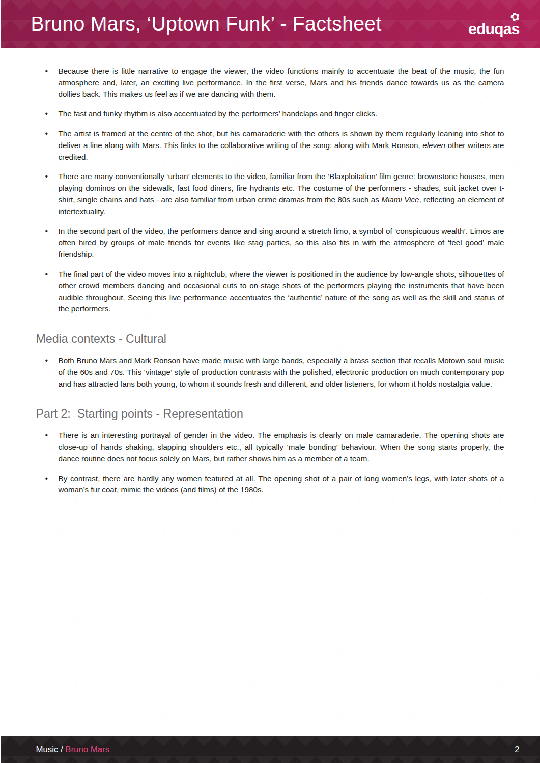Bruno Mars, ‘Uptown Funk’ - Factsheet
✿ eduqas
Because there is little narrative to engage the viewer, the video functions mainly to accentuate the beat of the music, the fun atmosphere and, later, an exciting live performance. In the first verse, Mars and his friends dance towards us as the camera dollies back. This makes us feel as if we are dancing with them.
The fast and funky rhythm is also accentuated by the performers’ handclaps and finger clicks.
The artist is framed at the centre of the shot, but his camaraderie with the others is shown by them regularly leaning into shot to deliver a line along with Mars. This links to the collaborative writing of the song: along with Mark Ronson, eleven other writers are credited.
There are many conventionally ‘urban’ elements to the video, familiar from the ‘Blaxploitation’ film genre: brownstone houses, men playing dominos on the sidewalk, fast food diners, fire hydrants etc. The costume of the performers - shades, suit jacket over t-shirt, single chains and hats - are also familiar from urban crime dramas from the 80s such as Miami Vice, reflecting an element of intertextuality.
In the second part of the video, the performers dance and sing around a stretch limo, a symbol of ‘conspicuous wealth’. Limos are often hired by groups of male friends for events like stag parties, so this also fits in with the atmosphere of ‘feel good’ male friendship.
The final part of the video moves into a nightclub, where the viewer is positioned in the audience by low-angle shots, silhouettes of other crowd members dancing and occasional cuts to on-stage shots of the performers playing the instruments that have been audible throughout. Seeing this live performance accentuates the ‘authentic’ nature of the song as well as the skill and status of the performers.
Media contexts - Cultural
Both Bruno Mars and Mark Ronson have made music with large bands, especially a brass section that recalls Motown soul music of the 60s and 70s. This ‘vintage’ style of production contrasts with the polished, electronic production on much contemporary pop and has attracted fans both young, to whom it sounds fresh and different, and older listeners, for whom it holds nostalgia value.
Part 2: Starting points - Representation
There is an interesting portrayal of gender in the video. The emphasis is clearly on male camaraderie. The opening shots are close-up of hands shaking, slapping shoulders etc., all typically ‘male bonding’ behaviour. When the song starts properly, the dance routine does not focus solely on Mars, but rather shows him as a member of a team.
By contrast, there are hardly any women featured at all. The opening shot of a pair of long women’s legs, with later shots of a woman’s fur coat, mimic the videos (and films) of the 1980s.
Music / Bruno Mars
2